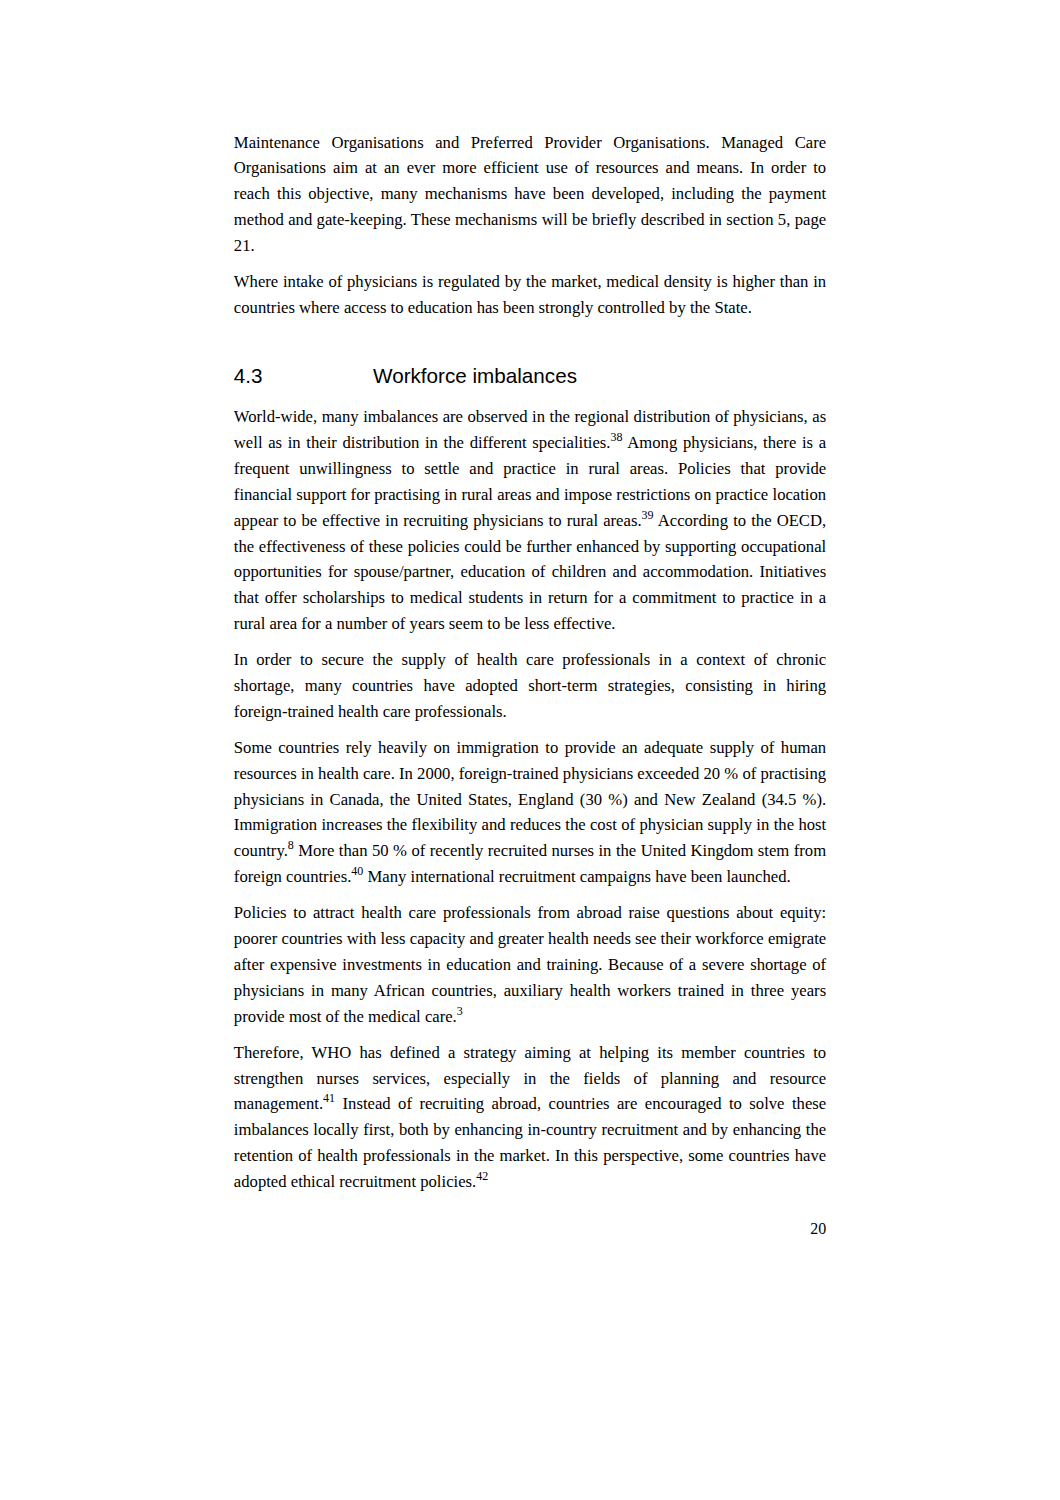Maintenance Organisations and Preferred Provider Organisations. Managed Care Organisations aim at an ever more efficient use of resources and means. In order to reach this objective, many mechanisms have been developed, including the payment method and gate-keeping. These mechanisms will be briefly described in section 5, page 21.
Where intake of physicians is regulated by the market, medical density is higher than in countries where access to education has been strongly controlled by the State.
4.3 Workforce imbalances
World-wide, many imbalances are observed in the regional distribution of physicians, as well as in their distribution in the different specialities.38 Among physicians, there is a frequent unwillingness to settle and practice in rural areas. Policies that provide financial support for practising in rural areas and impose restrictions on practice location appear to be effective in recruiting physicians to rural areas.39 According to the OECD, the effectiveness of these policies could be further enhanced by supporting occupational opportunities for spouse/partner, education of children and accommodation. Initiatives that offer scholarships to medical students in return for a commitment to practice in a rural area for a number of years seem to be less effective.
In order to secure the supply of health care professionals in a context of chronic shortage, many countries have adopted short-term strategies, consisting in hiring foreign-trained health care professionals.
Some countries rely heavily on immigration to provide an adequate supply of human resources in health care. In 2000, foreign-trained physicians exceeded 20 % of practising physicians in Canada, the United States, England (30 %) and New Zealand (34.5 %). Immigration increases the flexibility and reduces the cost of physician supply in the host country.8 More than 50 % of recently recruited nurses in the United Kingdom stem from foreign countries.40 Many international recruitment campaigns have been launched.
Policies to attract health care professionals from abroad raise questions about equity: poorer countries with less capacity and greater health needs see their workforce emigrate after expensive investments in education and training. Because of a severe shortage of physicians in many African countries, auxiliary health workers trained in three years provide most of the medical care.3
Therefore, WHO has defined a strategy aiming at helping its member countries to strengthen nurses services, especially in the fields of planning and resource management.41 Instead of recruiting abroad, countries are encouraged to solve these imbalances locally first, both by enhancing in-country recruitment and by enhancing the retention of health professionals in the market. In this perspective, some countries have adopted ethical recruitment policies.42
20